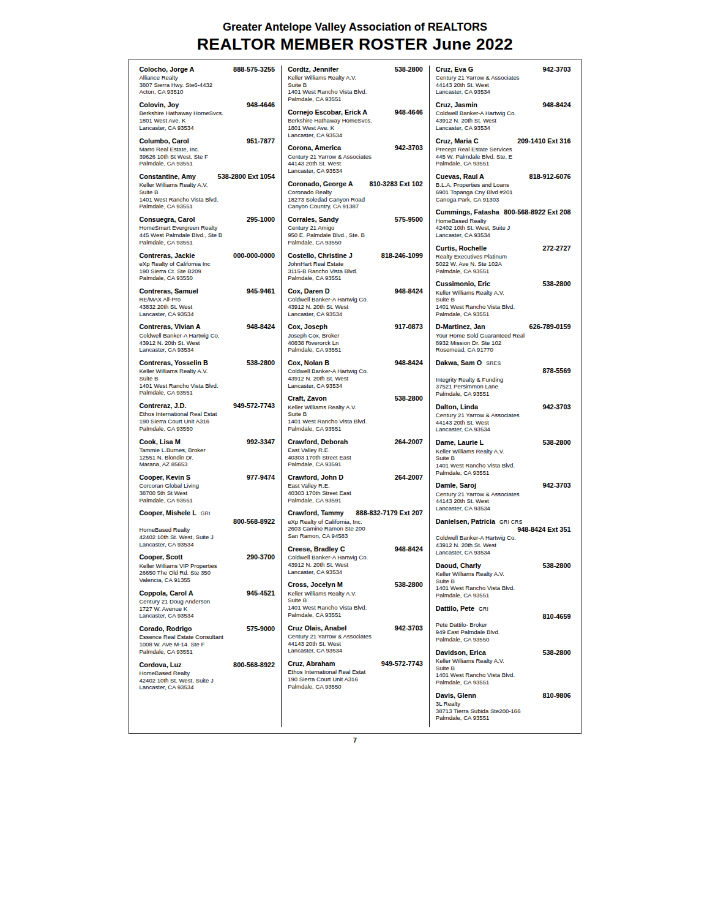Greater Antelope Valley Association of REALTORS
REALTOR MEMBER ROSTER June 2022
Colocho, Jorge A 888-575-3255
Alliance Realty
3807 Sierra Hwy. Ste6-4432
Acton, CA 93510
Colovin, Joy 948-4646
Berkshire Hathaway HomeSvcs.
1801 West Ave. K
Lancaster, CA 93534
Columbo, Carol 951-7877
Marro Real Estate, Inc.
39626 10th St West. Ste F
Palmdale, CA 93551
Constantine, Amy 538-2800 Ext 1054
Keller Williams Realty A.V.
Suite B
1401 West Rancho Vista Blvd.
Palmdale, CA 93551
Consuegra, Carol 295-1000
HomeSmart Evergreen Realty
445 West Palmdale Blvd., Ste B
Palmdale, CA 93551
Contreras, Jackie 000-000-0000
eXp Realty of California Inc
190 Sierra Ct. Ste B209
Palmdale, CA 93550
Contreras, Samuel 945-9461
RE/MAX All-Pro
43832 20th St. West
Lancaster, CA 93534
Contreras, Vivian A 948-8424
Coldwell Banker-A Hartwig Co.
43912 N. 20th St. West
Lancaster, CA 93534
Contreras, Yosselin B 538-2800
Keller Williams Realty A.V.
Suite B
1401 West Rancho Vista Blvd.
Palmdale, CA 93551
Contreraz, J.D. 949-572-7743
Ethos International Real Estat
190 Sierra Court Unit A316
Palmdale, CA 93550
Cook, Lisa M 992-3347
Tammie L.Burnes, Broker
12551 N. Blondin Dr.
Marana, AZ 85653
Cooper, Kevin S 977-9474
Corcoran Global Living
38700 5th St West
Palmdale, CA 93551
Cooper, Mishele L GRI
800-568-8922
HomeBased Realty
42402 10th St. West, Suite J
Lancaster, CA 93534
Cooper, Scott 290-3700
Keller Williams VIP Properties
26650 The Old Rd. Ste 350
Valencia, CA 91355
Coppola, Carol A 945-4521
Century 21 Doug Anderson
1727 W. Avenue K
Lancaster, CA 93534
Corado, Rodrigo 575-9000
Essence Real Estate Consultant
1008 W. AVe M-14. Ste F
Palmdale, CA 93551
Cordova, Luz 800-568-8922
HomeBased Realty
42402 10th St. West, Suite J
Lancaster, CA 93534
Cordtz, Jennifer 538-2800
Keller Williams Realty A.V.
Suite B
1401 West Rancho Vista Blvd.
Palmdale, CA 93551
Cornejo Escobar, Erick A 948-4646
Berkshire Hathaway HomeSvcs.
1801 West Ave. K
Lancaster, CA 93534
Corona, America 942-3703
Century 21 Yarrow & Associates
44143 20th St. West
Lancaster, CA 93534
Coronado, George A 810-3283 Ext 102
Coronado Realty
18273 Soledad Canyon Road
Canyon Country, CA 91387
Corrales, Sandy 575-9500
Century 21 Amigo
950 E. Palmdale Blvd., Ste. B
Palmdale, CA 93550
Costello, Christine J 818-246-1099
JohnHart Real Estate
3115-B Rancho Vista Blvd.
Palmdale, CA 93551
Cox, Daren D 948-8424
Coldwell Banker-A Hartwig Co.
43912 N. 20th St. West
Lancaster, CA 93534
Cox, Joseph 917-0873
Joseph Cox, Broker
40838 Riverorck Ln
Palmdale, CA 93551
Cox, Nolan B 948-8424
Coldwell Banker-A Hartwig Co.
43912 N. 20th St. West
Lancaster, CA 93534
Craft, Zavon 538-2800
Keller Williams Realty A.V.
Suite B
1401 West Rancho Vista Blvd.
Palmdale, CA 93551
Crawford, Deborah 264-2007
East Valley R.E.
40303 170th Street East
Palmdale, CA 93591
Crawford, John D 264-2007
East Valley R.E.
40303 170th Street East
Palmdale, CA 93591
Crawford, Tammy 888-832-7179 Ext 207
eXp Realty of California, Inc.
2603 Camino Ramon Ste 200
San Ramon, CA 94583
Creese, Bradley C 948-8424
Coldwell Banker-A Hartwig Co.
43912 N. 20th St. West
Lancaster, CA 93534
Cross, Jocelyn M 538-2800
Keller Williams Realty A.V.
Suite B
1401 West Rancho Vista Blvd.
Palmdale, CA 93551
Cruz Olais, Anabel 942-3703
Century 21 Yarrow & Associates
44143 20th St. West
Lancaster, CA 93534
Cruz, Abraham 949-572-7743
Ethos International Real Estat
190 Sierra Court Unit A316
Palmdale, CA 93550
Cruz, Eva G 942-3703
Century 21 Yarrow & Associates
44143 20th St. West
Lancaster, CA 93534
Cruz, Jasmin 948-8424
Coldwell Banker-A Hartwig Co.
43912 N. 20th St. West
Lancaster, CA 93534
Cruz, Maria C 209-1410 Ext 316
Precept Real Estate Services
445 W. Palmdale Blvd. Ste. E
Palmdale, CA 93551
Cuevas, Raul A 818-912-6076
B.L.A. Properties and Loans
6901 Topanga Cny Blvd #201
Canoga Park, CA 91303
Cummings, Fatasha 800-568-8922 Ext 208
HomeBased Realty
42402 10th St. West, Suite J
Lancaster, CA 93534
Curtis, Rochelle 272-2727
Realty Executives Platinum
5022 W. Ave N. Ste 102A
Palmdale, CA 93551
Cussimonio, Eric 538-2800
Keller Williams Realty A.V.
Suite B
1401 West Rancho Vista Blvd.
Palmdale, CA 93551
D-Martinez, Jan 626-789-0159
Your Home Sold Guaranteed Real
8932 Mission Dr. Ste 102
Rosemead, CA 91770
Dakwa, Sam O SRES
878-5569
Integrity Realty & Funding
37521 Persimmon Lane
Palmdale, CA 93551
Dalton, Linda 942-3703
Century 21 Yarrow & Associates
44143 20th St. West
Lancaster, CA 93534
Dame, Laurie L 538-2800
Keller Williams Realty A.V.
Suite B
1401 West Rancho Vista Blvd.
Palmdale, CA 93551
Damle, Saroj 942-3703
Century 21 Yarrow & Associates
44143 20th St. West
Lancaster, CA 93534
Danielsen, Patricia GRI CRS
948-8424 Ext 351
Coldwell Banker-A Hartwig Co.
43912 N. 20th St. West
Lancaster, CA 93534
Daoud, Charly 538-2800
Keller Williams Realty A.V.
Suite B
1401 West Rancho Vista Blvd.
Palmdale, CA 93551
Dattilo, Pete GRI
810-4659
Pete Dattilo- Broker
949 East Palmdale Blvd.
Palmdale, CA 93550
Davidson, Erica 538-2800
Keller Williams Realty A.V.
Suite B
1401 West Rancho Vista Blvd.
Palmdale, CA 93551
Davis, Glenn 810-9806
3L Realty
38713 Tierra Subida Ste200-166
Palmdale, CA 93551
7